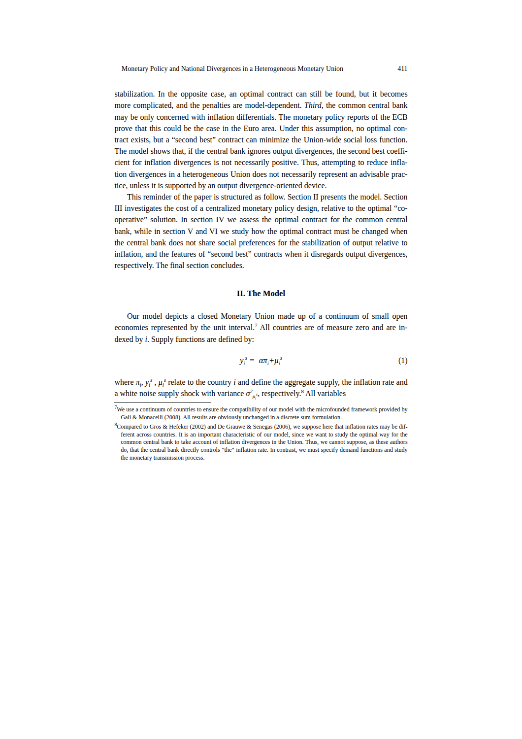Monetary Policy and National Divergences in a Heterogeneous Monetary Union 411
stabilization. In the opposite case, an optimal contract can still be found, but it becomes more complicated, and the penalties are model-dependent. Third, the common central bank may be only concerned with inflation differentials. The monetary policy reports of the ECB prove that this could be the case in the Euro area. Under this assumption, no optimal contract exists, but a “second best” contract can minimize the Union-wide social loss function. The model shows that, if the central bank ignores output divergences, the second best coefficient for inflation divergences is not necessarily positive. Thus, attempting to reduce inflation divergences in a heterogeneous Union does not necessarily represent an advisable practice, unless it is supported by an output divergence-oriented device.
This reminder of the paper is structured as follow. Section II presents the model. Section III investigates the cost of a centralized monetary policy design, relative to the optimal “cooperative” solution. In section IV we assess the optimal contract for the common central bank, while in section V and VI we study how the optimal contract must be changed when the central bank does not share social preferences for the stabilization of output relative to inflation, and the features of “second best” contracts when it disregards output divergences, respectively. The final section concludes.
II. The Model
Our model depicts a closed Monetary Union made up of a continuum of small open economies represented by the unit interval.7 All countries are of measure zero and are indexed by i. Supply functions are defined by:
yis = απi+μis (1)
where πi, yis , μis relate to the country i and define the aggregate supply, the inflation rate and a white noise supply shock with variance σ2μis, respectively.8 All variables
7We use a continuum of countries to ensure the compatibility of our model with the microfounded framework provided by Gali & Monacelli (2008). All results are obviously unchanged in a discrete sum formulation.
8Compared to Gros & Hefeker (2002) and De Grauwe & Senegas (2006), we suppose here that inflation rates may be different across countries. It is an important characteristic of our model, since we want to study the optimal way for the common central bank to take account of inflation divergences in the Union. Thus, we cannot suppose, as these authors do, that the central bank directly controls “the” inflation rate. In contrast, we must specify demand functions and study the monetary transmission process.